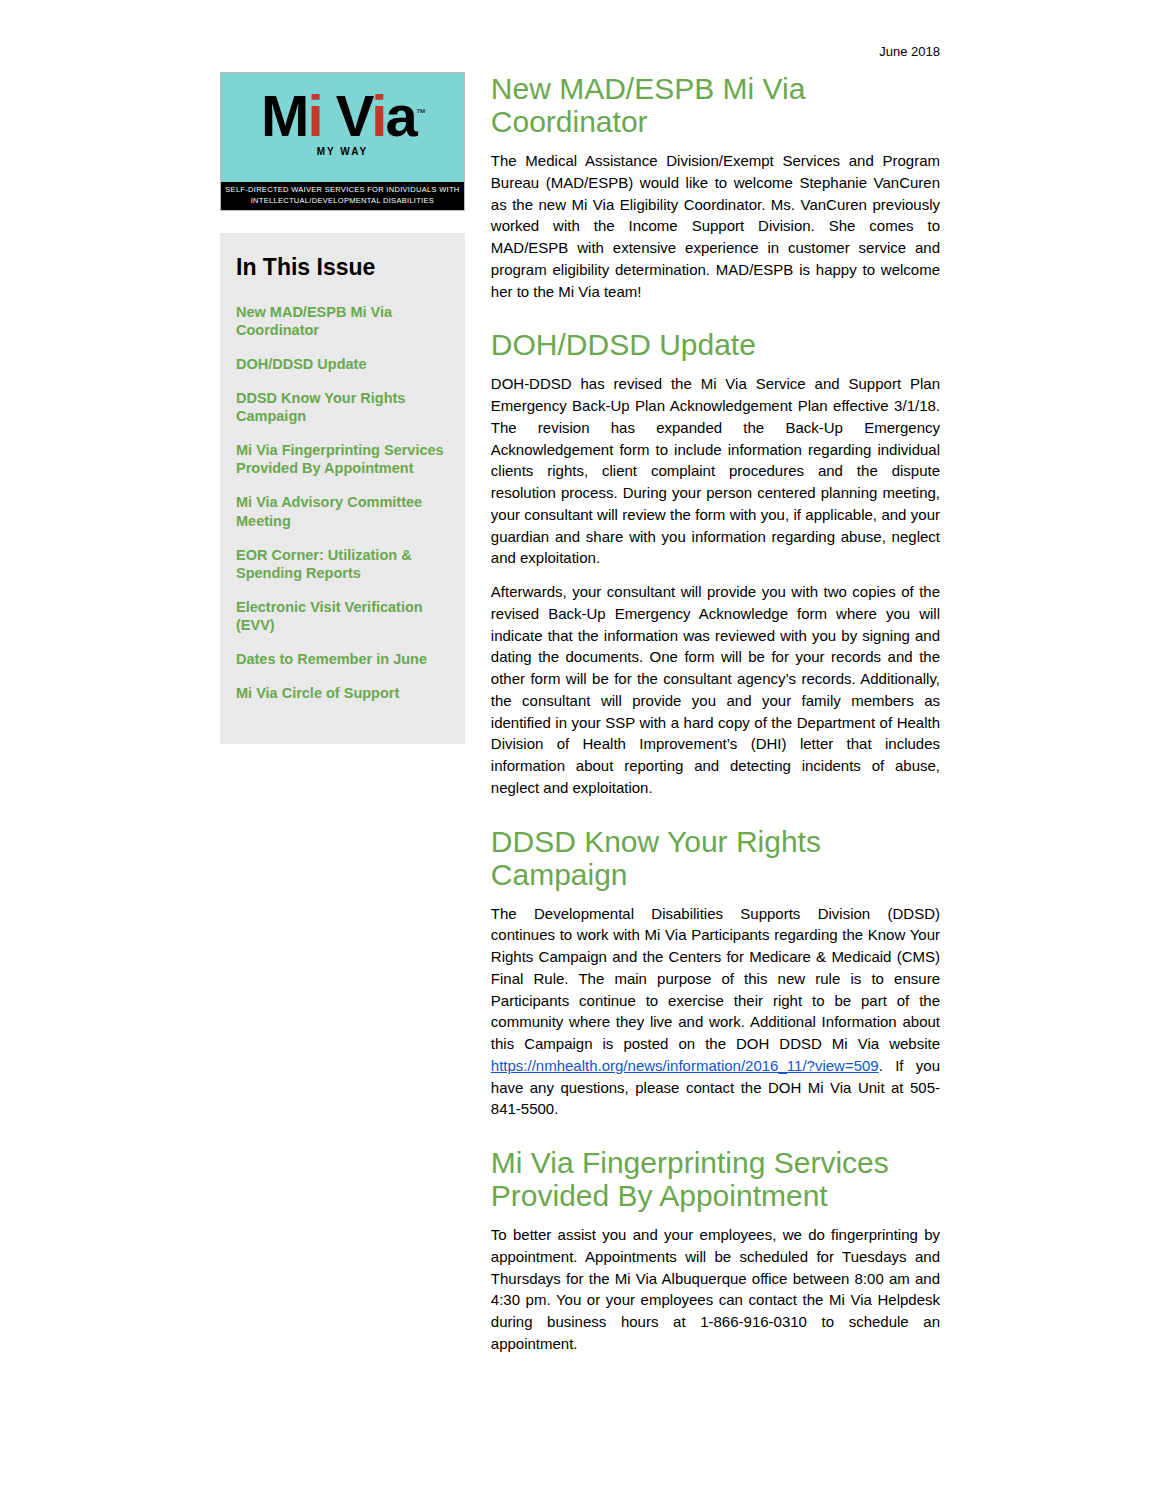June 2018
Mi Via™
MY WAY
Self-Directed Waiver Services for Individuals with Intellectual/Developmental Disabilities
In This Issue
New MAD/ESPB Mi Via Coordinator
DOH/DDSD Update
DDSD Know Your Rights Campaign
Mi Via Fingerprinting Services Provided By Appointment
Mi Via Advisory Committee Meeting
EOR Corner: Utilization & Spending Reports
Electronic Visit Verification (EVV)
Dates to Remember in June
Mi Via Circle of Support
New MAD/ESPB Mi Via Coordinator
The Medical Assistance Division/Exempt Services and Program Bureau (MAD/ESPB) would like to welcome Stephanie VanCuren as the new Mi Via Eligibility Coordinator. Ms. VanCuren previously worked with the Income Support Division. She comes to MAD/ESPB with extensive experience in customer service and program eligibility determination. MAD/ESPB is happy to welcome her to the Mi Via team!
DOH/DDSD Update
DOH-DDSD has revised the Mi Via Service and Support Plan Emergency Back-Up Plan Acknowledgement Plan effective 3/1/18. The revision has expanded the Back-Up Emergency Acknowledgement form to include information regarding individual clients rights, client complaint procedures and the dispute resolution process. During your person centered planning meeting, your consultant will review the form with you, if applicable, and your guardian and share with you information regarding abuse, neglect and exploitation.
Afterwards, your consultant will provide you with two copies of the revised Back-Up Emergency Acknowledge form where you will indicate that the information was reviewed with you by signing and dating the documents. One form will be for your records and the other form will be for the consultant agency’s records. Additionally, the consultant will provide you and your family members as identified in your SSP with a hard copy of the Department of Health Division of Health Improvement’s (DHI) letter that includes information about reporting and detecting incidents of abuse, neglect and exploitation.
DDSD Know Your Rights Campaign
The Developmental Disabilities Supports Division (DDSD) continues to work with Mi Via Participants regarding the Know Your Rights Campaign and the Centers for Medicare & Medicaid (CMS) Final Rule. The main purpose of this new rule is to ensure Participants continue to exercise their right to be part of the community where they live and work. Additional Information about this Campaign is posted on the DOH DDSD Mi Via website https://nmhealth.org/news/information/2016_11/?view=509. If you have any questions, please contact the DOH Mi Via Unit at 505-841-5500.
Mi Via Fingerprinting Services
Provided By Appointment
To better assist you and your employees, we do fingerprinting by appointment. Appointments will be scheduled for Tuesdays and Thursdays for the Mi Via Albuquerque office between 8:00 am and 4:30 pm. You or your employees can contact the Mi Via Helpdesk during business hours at 1-866-916-0310 to schedule an appointment.